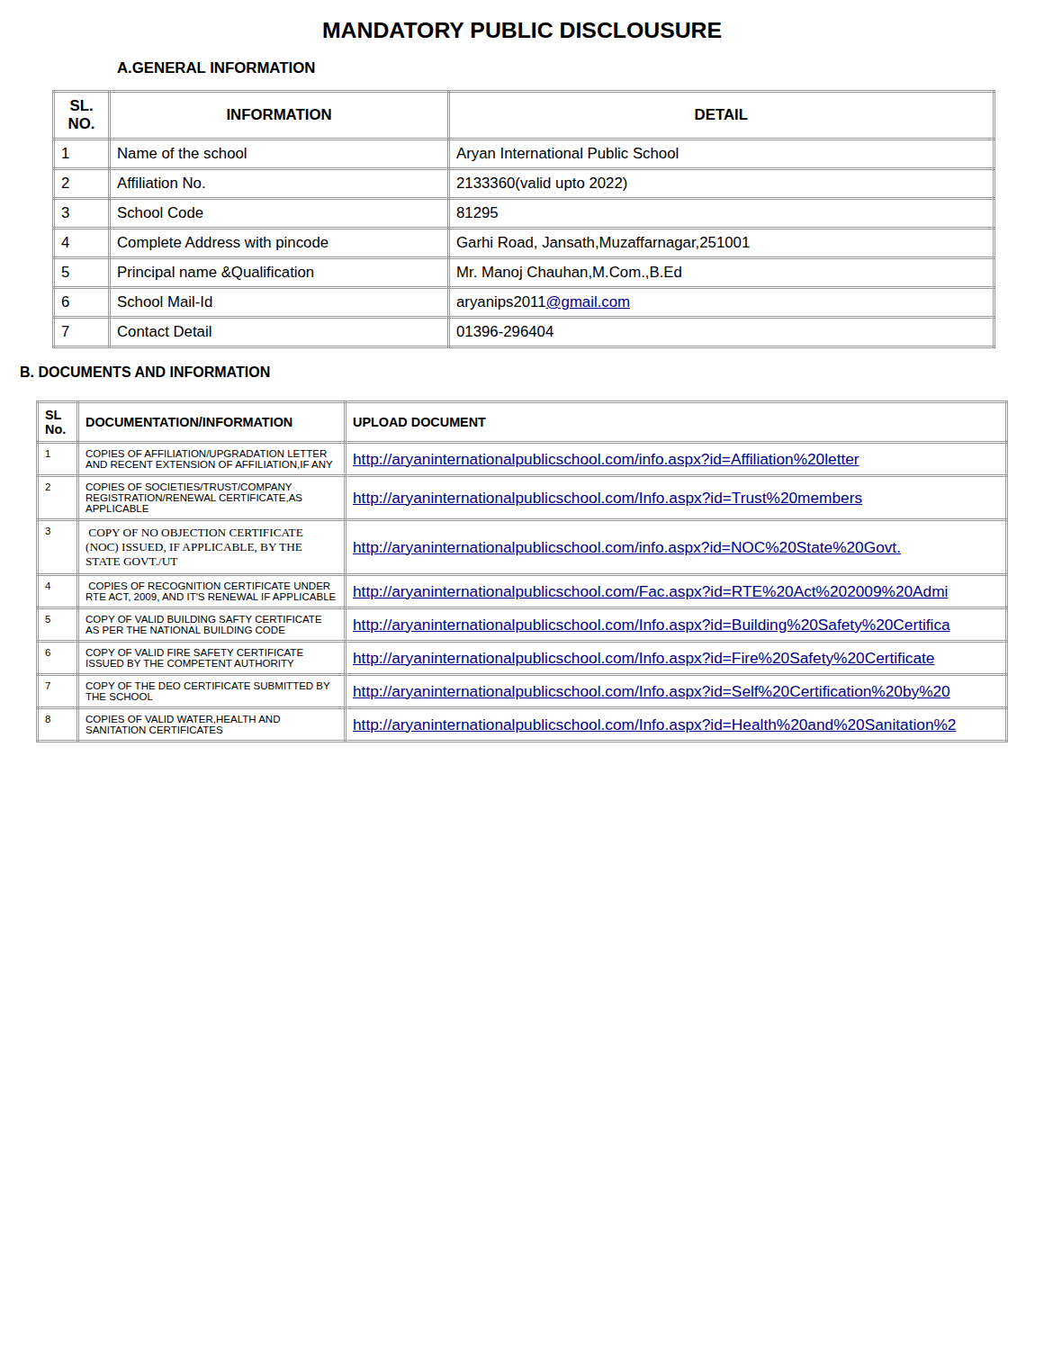MANDATORY PUBLIC DISCLOUSURE
A.GENERAL INFORMATION
| SL. NO. | INFORMATION | DETAIL |
| --- | --- | --- |
| 1 | Name of the school | Aryan International Public School |
| 2 | Affiliation No. | 2133360(valid upto 2022) |
| 3 | School Code | 81295 |
| 4 | Complete Address with pincode | Garhi Road, Jansath,Muzaffarnagar,251001 |
| 5 | Principal name &Qualification | Mr. Manoj Chauhan,M.Com.,B.Ed |
| 6 | School Mail-Id | aryanips2011 @gmail.com |
| 7 | Contact Detail | 01396-296404 |
B. DOCUMENTS AND INFORMATION
| SL No. | DOCUMENTATION/INFORMATION | UPLOAD DOCUMENT |
| --- | --- | --- |
| 1 | COPIES OF AFFILIATION/UPGRADATION LETTER AND RECENT EXTENSION OF AFFILIATION,IF ANY | http://aryaninternationalpublicschool.com/info.aspx?id=Affiliation%20letter |
| 2 | COPIES OF SOCIETIES/TRUST/COMPANY REGISTRATION/RENEWAL CERTIFICATE,AS APPLICABLE | http://aryaninternationalpublicschool.com/Info.aspx?id=Trust%20members |
| 3 | COPY OF NO OBJECTION CERTIFICATE (NOC) ISSUED, IF APPLICABLE, BY THE STATE GOVT./UT | http://aryaninternationalpublicschool.com/info.aspx?id=NOC%20State%20Govt. |
| 4 | COPIES OF RECOGNITION CERTIFICATE UNDER RTE ACT, 2009, AND IT'S RENEWAL IF APPLICABLE | http://aryaninternationalpublicschool.com/Fac.aspx?id=RTE%20Act%202009%20Admi |
| 5 | COPY OF VALID BUILDING SAFTY CERTIFICATE AS PER THE NATIONAL BUILDING CODE | http://aryaninternationalpublicschool.com/Info.aspx?id=Building%20Safety%20Certifica |
| 6 | COPY OF VALID FIRE SAFETY CERTIFICATE ISSUED BY THE COMPETENT AUTHORITY | http://aryaninternationalpublicschool.com/Info.aspx?id=Fire%20Safety%20Certificate |
| 7 | COPY OF THE DEO CERTIFICATE SUBMITTED BY THE SCHOOL | http://aryaninternationalpublicschool.com/Info.aspx?id=Self%20Certification%20by%20 |
| 8 | COPIES OF VALID WATER,HEALTH AND SANITATION CERTIFICATES | http://aryaninternationalpublicschool.com/Info.aspx?id=Health%20and%20Sanitation%2 |